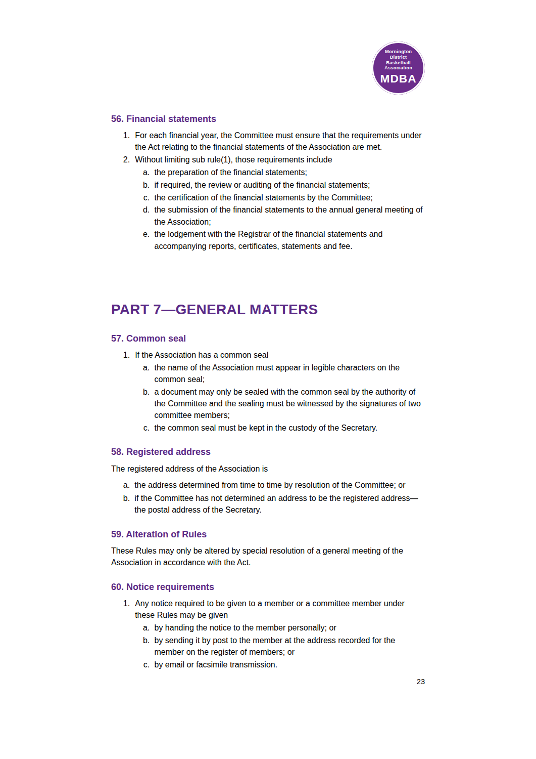Mornington
District
Basketball
Association MDBA
56. Financial statements
For each financial year, the Committee must ensure that the requirements under the Act relating to the financial statements of the Association are met.
Without limiting sub rule(1), those requirements include
the preparation of the financial statements;
if required, the review or auditing of the financial statements;
the certification of the financial statements by the Committee;
the submission of the financial statements to the annual general meeting of the Association;
the lodgement with the Registrar of the financial statements and accompanying reports, certificates, statements and fee.
PART 7—GENERAL MATTERS
57. Common seal
If the Association has a common seal
the name of the Association must appear in legible characters on the common seal;
a document may only be sealed with the common seal by the authority of the Committee and the sealing must be witnessed by the signatures of two committee members;
the common seal must be kept in the custody of the Secretary.
58. Registered address
The registered address of the Association is
the address determined from time to time by resolution of the Committee; or
if the Committee has not determined an address to be the registered address— the postal address of the Secretary.
59. Alteration of Rules
These Rules may only be altered by special resolution of a general meeting of the Association in accordance with the Act.
60. Notice requirements
Any notice required to be given to a member or a committee member under these Rules may be given
by handing the notice to the member personally; or
by sending it by post to the member at the address recorded for the member on the register of members; or
by email or facsimile transmission.
23